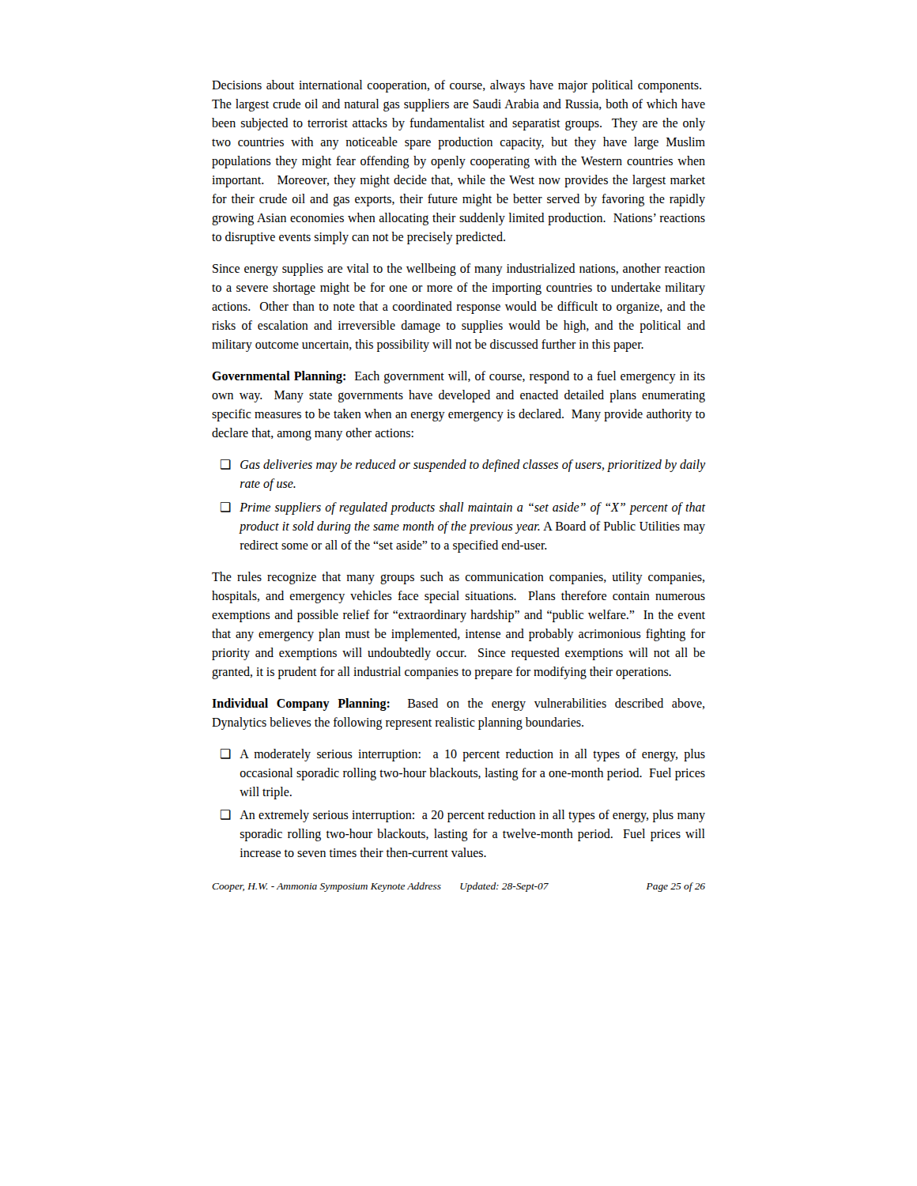Decisions about international cooperation, of course, always have major political components. The largest crude oil and natural gas suppliers are Saudi Arabia and Russia, both of which have been subjected to terrorist attacks by fundamentalist and separatist groups. They are the only two countries with any noticeable spare production capacity, but they have large Muslim populations they might fear offending by openly cooperating with the Western countries when important. Moreover, they might decide that, while the West now provides the largest market for their crude oil and gas exports, their future might be better served by favoring the rapidly growing Asian economies when allocating their suddenly limited production. Nations’ reactions to disruptive events simply can not be precisely predicted.
Since energy supplies are vital to the wellbeing of many industrialized nations, another reaction to a severe shortage might be for one or more of the importing countries to undertake military actions. Other than to note that a coordinated response would be difficult to organize, and the risks of escalation and irreversible damage to supplies would be high, and the political and military outcome uncertain, this possibility will not be discussed further in this paper.
Governmental Planning: Each government will, of course, respond to a fuel emergency in its own way. Many state governments have developed and enacted detailed plans enumerating specific measures to be taken when an energy emergency is declared. Many provide authority to declare that, among many other actions:
Gas deliveries may be reduced or suspended to defined classes of users, prioritized by daily rate of use.
Prime suppliers of regulated products shall maintain a “set aside” of “X” percent of that product it sold during the same month of the previous year. A Board of Public Utilities may redirect some or all of the “set aside” to a specified end-user.
The rules recognize that many groups such as communication companies, utility companies, hospitals, and emergency vehicles face special situations. Plans therefore contain numerous exemptions and possible relief for “extraordinary hardship” and “public welfare.” In the event that any emergency plan must be implemented, intense and probably acrimonious fighting for priority and exemptions will undoubtedly occur. Since requested exemptions will not all be granted, it is prudent for all industrial companies to prepare for modifying their operations.
Individual Company Planning: Based on the energy vulnerabilities described above, Dynalytics believes the following represent realistic planning boundaries.
A moderately serious interruption: a 10 percent reduction in all types of energy, plus occasional sporadic rolling two-hour blackouts, lasting for a one-month period. Fuel prices will triple.
An extremely serious interruption: a 20 percent reduction in all types of energy, plus many sporadic rolling two-hour blackouts, lasting for a twelve-month period. Fuel prices will increase to seven times their then-current values.
Cooper, H.W. - Ammonia Symposium Keynote Address Updated: 28-Sept-07 Page 25 of 26